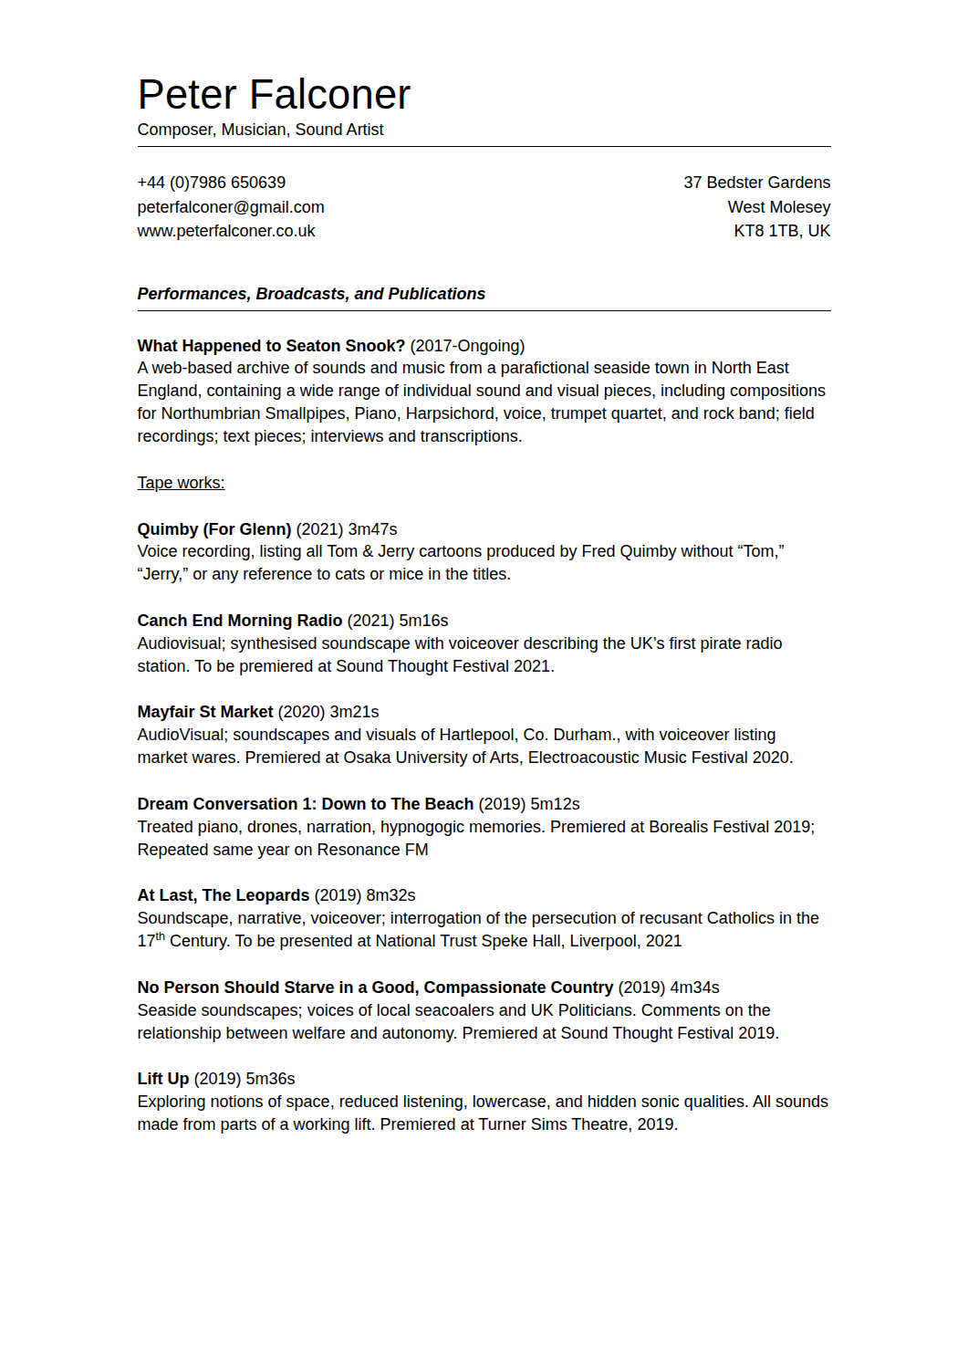Peter Falconer
Composer, Musician, Sound Artist
| +44 (0)7986 650639 | 37 Bedster Gardens |
| peterfalconer@gmail.com | West Molesey |
| www.peterfalconer.co.uk | KT8 1TB, UK |
Performances, Broadcasts, and Publications
What Happened to Seaton Snook? (2017-Ongoing)
A web-based archive of sounds and music from a parafictional seaside town in North East England, containing a wide range of individual sound and visual pieces, including compositions for Northumbrian Smallpipes, Piano, Harpsichord, voice, trumpet quartet, and rock band; field recordings; text pieces; interviews and transcriptions.
Tape works:
Quimby (For Glenn) (2021) 3m47s
Voice recording, listing all Tom & Jerry cartoons produced by Fred Quimby without “Tom,” “Jerry,” or any reference to cats or mice in the titles.
Canch End Morning Radio (2021) 5m16s
Audiovisual; synthesised soundscape with voiceover describing the UK’s first pirate radio station. To be premiered at Sound Thought Festival 2021.
Mayfair St Market (2020) 3m21s
AudioVisual; soundscapes and visuals of Hartlepool, Co. Durham., with voiceover listing market wares. Premiered at Osaka University of Arts, Electroacoustic Music Festival 2020.
Dream Conversation 1: Down to The Beach (2019) 5m12s
Treated piano, drones, narration, hypnogogic memories. Premiered at Borealis Festival 2019; Repeated same year on Resonance FM
At Last, The Leopards (2019) 8m32s
Soundscape, narrative, voiceover; interrogation of the persecution of recusant Catholics in the 17th Century. To be presented at National Trust Speke Hall, Liverpool, 2021
No Person Should Starve in a Good, Compassionate Country (2019) 4m34s
Seaside soundscapes; voices of local seacoalers and UK Politicians. Comments on the relationship between welfare and autonomy. Premiered at Sound Thought Festival 2019.
Lift Up (2019) 5m36s
Exploring notions of space, reduced listening, lowercase, and hidden sonic qualities. All sounds made from parts of a working lift. Premiered at Turner Sims Theatre, 2019.